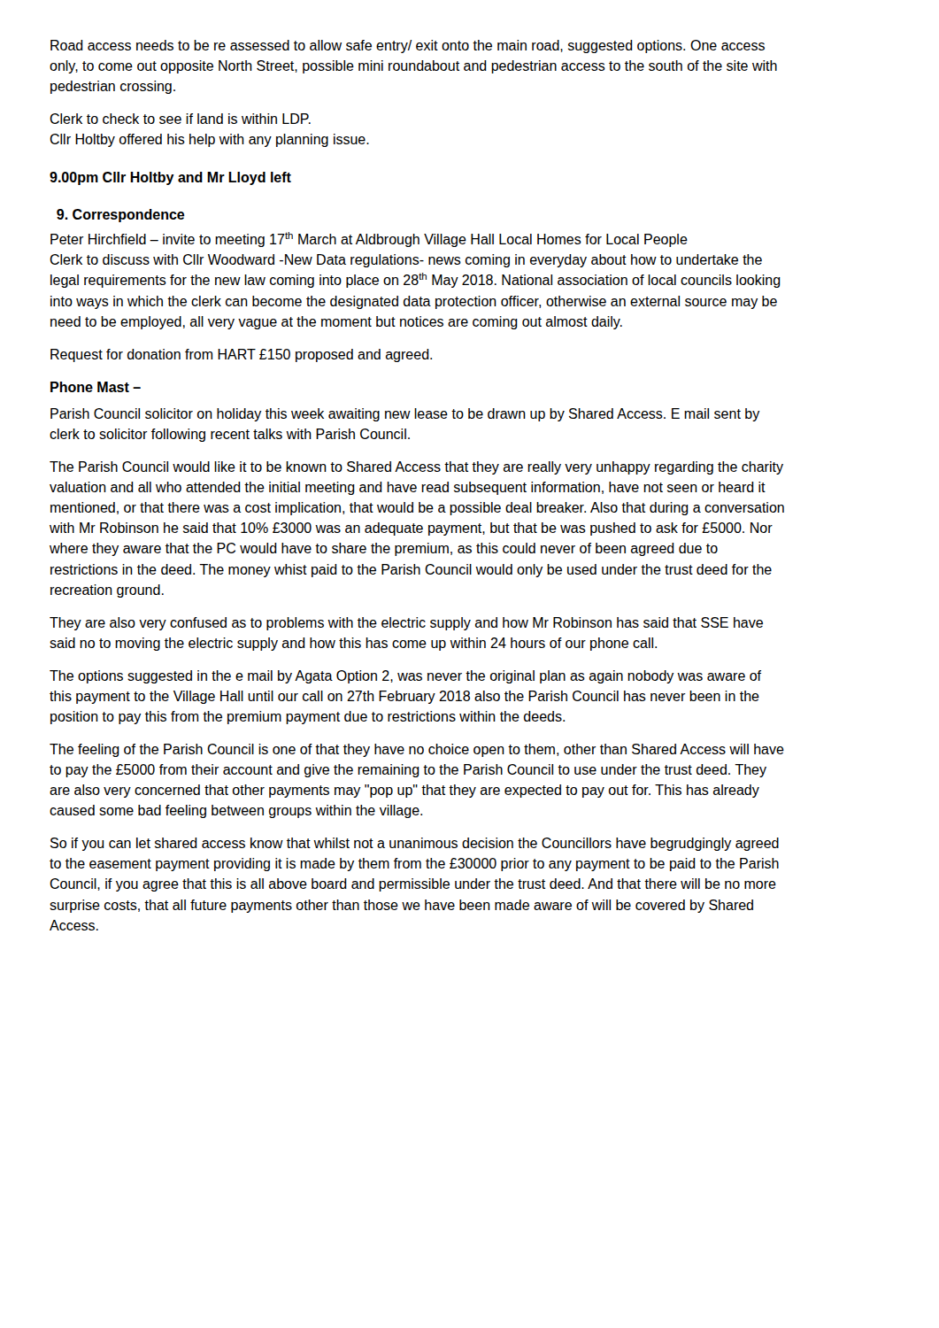Road access needs to be re assessed to allow safe entry/ exit onto the main road, suggested options. One access only, to come out opposite North Street, possible mini roundabout and pedestrian access to the south of the site with pedestrian crossing.
Clerk to check to see if land is within LDP.
Cllr Holtby offered his help with any planning issue.
9.00pm Cllr Holtby and Mr Lloyd left
Correspondence
Peter Hirchfield – invite to meeting 17th March at Aldbrough Village Hall Local Homes for Local People
Clerk to discuss with Cllr Woodward -New Data regulations- news coming in everyday about how to undertake the legal requirements for the new law coming into place on 28th May 2018. National association of local councils looking into ways in which the clerk can become the designated data protection officer, otherwise an external source may be need to be employed, all very vague at the moment but notices are coming out almost daily.
Request for donation from HART £150 proposed and agreed.
Phone Mast –
Parish Council solicitor on holiday this week awaiting new lease to be drawn up by Shared Access. E mail sent by clerk to solicitor following recent talks with Parish Council.
The Parish Council would like it to be known to Shared Access that they are really very unhappy regarding the charity valuation and all who attended the initial meeting and have read subsequent information, have not seen or heard it mentioned, or that there was a cost implication, that would be a possible deal breaker. Also that during a conversation with Mr Robinson he said that 10% £3000 was an adequate payment, but that be was pushed to ask for £5000. Nor where they aware that the PC would have to share the premium, as this could never of been agreed due to restrictions in the deed. The money whist paid to the Parish Council would only be used under the trust deed for the recreation ground.
They are also very confused as to problems with the electric supply and how Mr Robinson has said that SSE have said no to moving the electric supply and how this has come up within 24 hours of our phone call.
The options suggested in the e mail by Agata Option 2, was never the original plan as again nobody was aware of this payment to the Village Hall until our call on 27th February 2018 also the Parish Council has never been in the position to pay this from the premium payment due to restrictions within the deeds.
The feeling of the Parish Council is one of that they have no choice open to them, other than Shared Access will have to pay the £5000 from their account and give the remaining to the Parish Council to use under the trust deed. They are also very concerned that other payments may "pop up" that they are expected to pay out for. This has already caused some bad feeling between groups within the village.
So if you can let shared access know that whilst not a unanimous decision the Councillors have begrudgingly agreed to the easement payment providing it is made by them from the £30000 prior to any payment to be paid to the Parish Council, if you agree that this is all above board and permissible under the trust deed. And that there will be no more surprise costs, that all future payments other than those we have been made aware of will be covered by Shared Access.